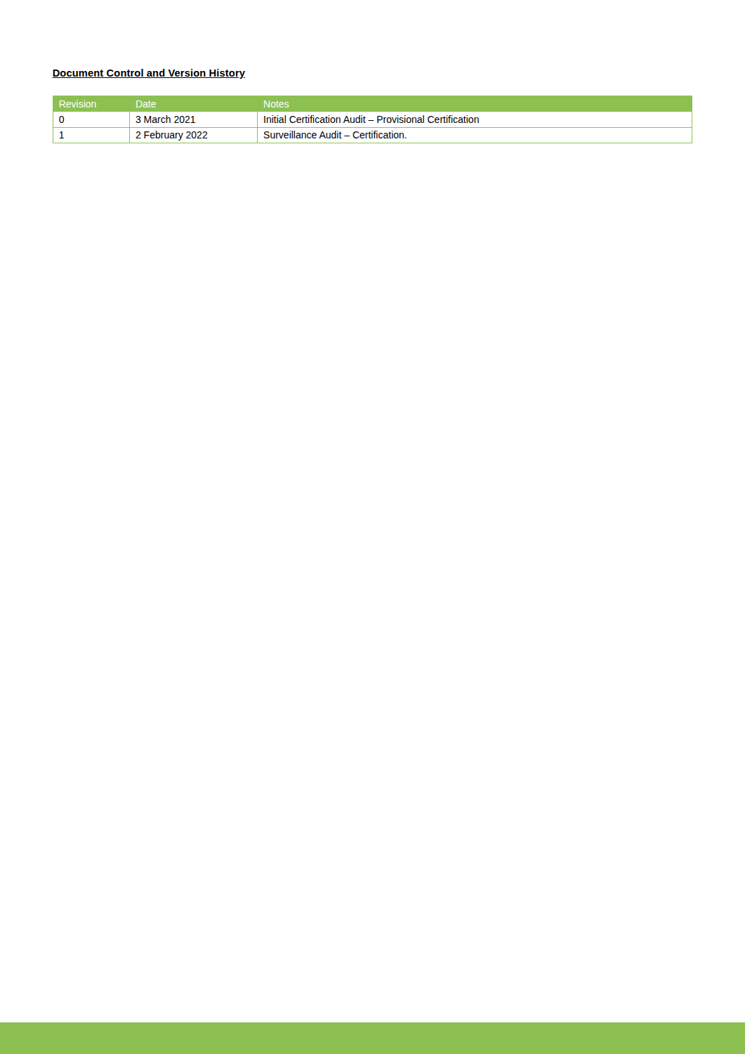Document Control and Version History
| Revision | Date | Notes |
| --- | --- | --- |
| 0 | 3 March 2021 | Initial Certification Audit – Provisional Certification |
| 1 | 2 February 2022 | Surveillance Audit – Certification. |